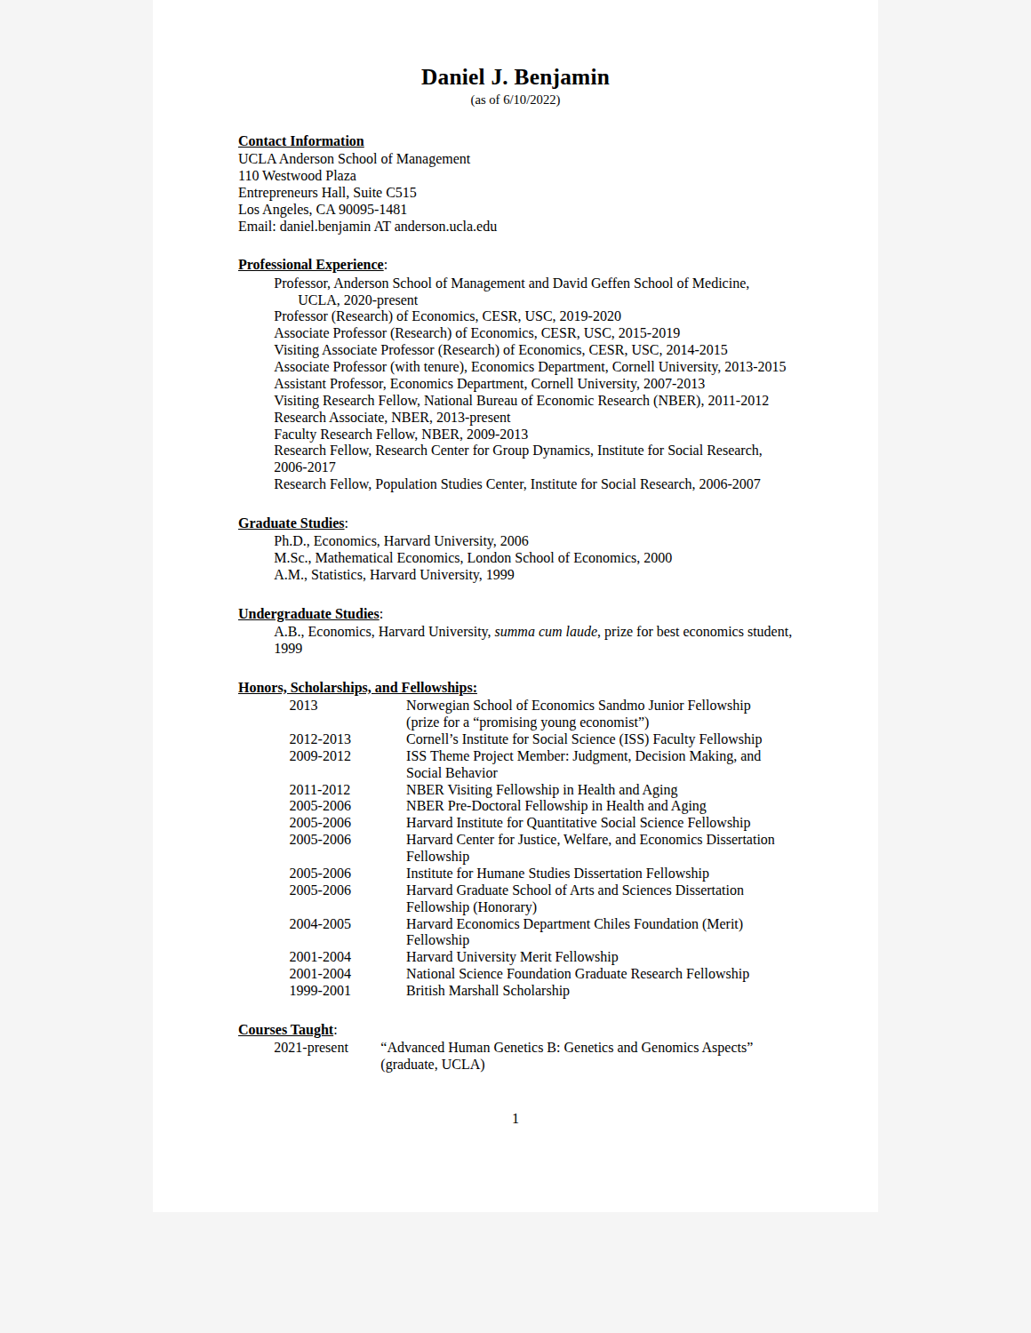Daniel J. Benjamin
(as of 6/10/2022)
Contact Information
UCLA Anderson School of Management
110 Westwood Plaza
Entrepreneurs Hall, Suite C515
Los Angeles, CA 90095-1481
Email: daniel.benjamin AT anderson.ucla.edu
Professional Experience
:
Professor, Anderson School of Management and David Geffen School of Medicine, UCLA, 2020-present
Professor (Research) of Economics, CESR, USC, 2019-2020
Associate Professor (Research) of Economics, CESR, USC, 2015-2019
Visiting Associate Professor (Research) of Economics, CESR, USC, 2014-2015
Associate Professor (with tenure), Economics Department, Cornell University, 2013-2015
Assistant Professor, Economics Department, Cornell University, 2007-2013
Visiting Research Fellow, National Bureau of Economic Research (NBER), 2011-2012
Research Associate, NBER, 2013-present
Faculty Research Fellow, NBER, 2009-2013
Research Fellow, Research Center for Group Dynamics, Institute for Social Research, 2006-2017
Research Fellow, Population Studies Center, Institute for Social Research, 2006-2007
Graduate Studies
:
Ph.D., Economics, Harvard University, 2006
M.Sc., Mathematical Economics, London School of Economics, 2000
A.M., Statistics, Harvard University, 1999
Undergraduate Studies
:
A.B., Economics, Harvard University, summa cum laude, prize for best economics student, 1999
Honors, Scholarships, and Fellowships:
| 2013 | Norwegian School of Economics Sandmo Junior Fellowship (prize for a “promising young economist”) |
| 2012-2013 | Cornell’s Institute for Social Science (ISS) Faculty Fellowship |
| 2009-2012 | ISS Theme Project Member: Judgment, Decision Making, and Social Behavior |
| 2011-2012 | NBER Visiting Fellowship in Health and Aging |
| 2005-2006 | NBER Pre-Doctoral Fellowship in Health and Aging |
| 2005-2006 | Harvard Institute for Quantitative Social Science Fellowship |
| 2005-2006 | Harvard Center for Justice, Welfare, and Economics Dissertation Fellowship |
| 2005-2006 | Institute for Humane Studies Dissertation Fellowship |
| 2005-2006 | Harvard Graduate School of Arts and Sciences Dissertation Fellowship (Honorary) |
| 2004-2005 | Harvard Economics Department Chiles Foundation (Merit) Fellowship |
| 2001-2004 | Harvard University Merit Fellowship |
| 2001-2004 | National Science Foundation Graduate Research Fellowship |
| 1999-2001 | British Marshall Scholarship |
Courses Taught
:
| 2021-present | “Advanced Human Genetics B: Genetics and Genomics Aspects” (graduate, UCLA) |
1